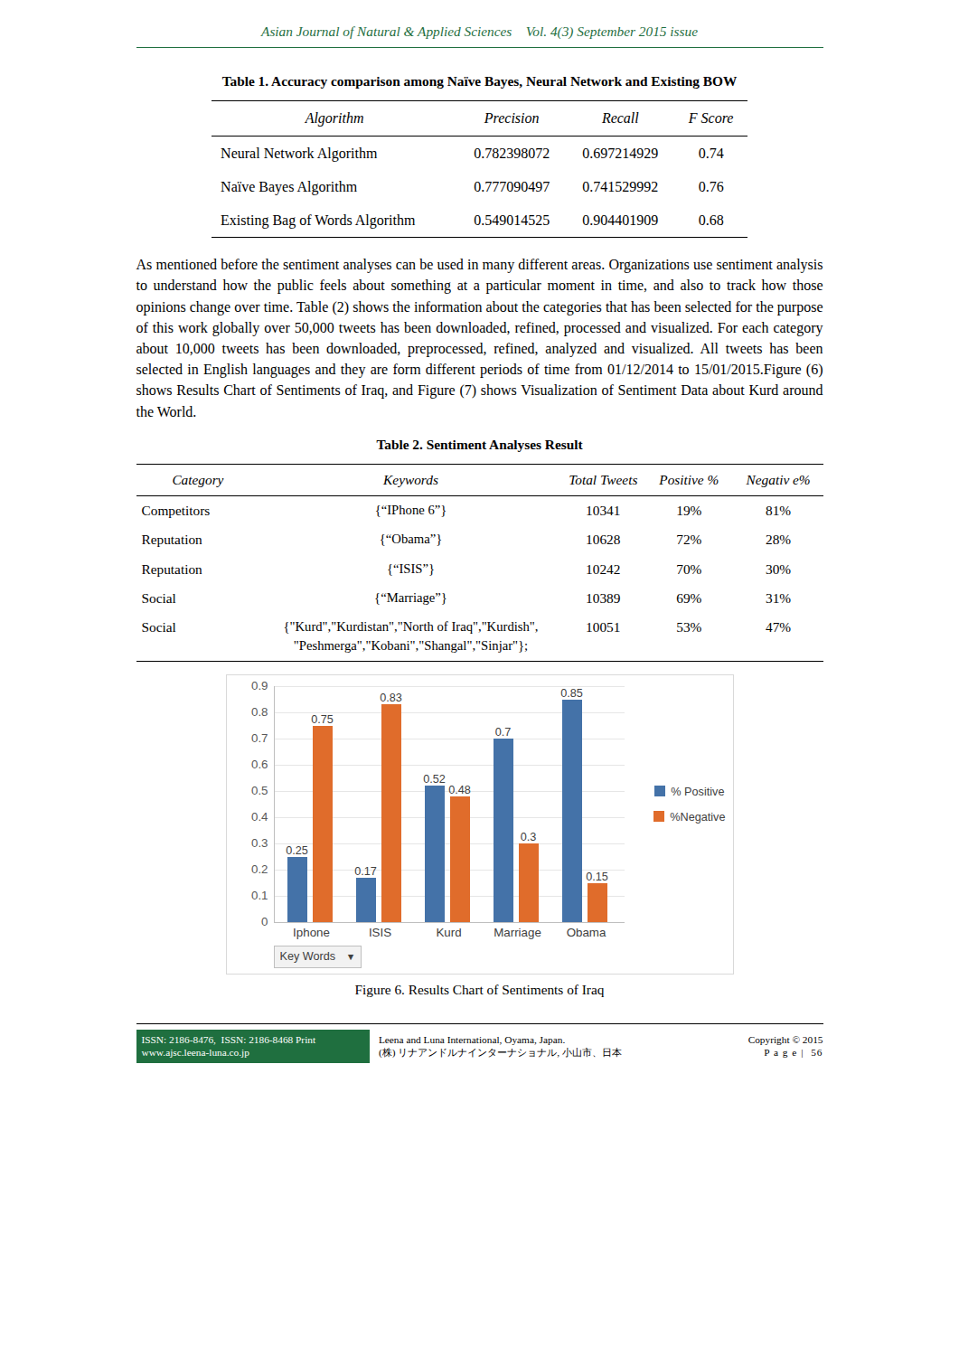Asian Journal of Natural & Applied Sciences Vol. 4(3) September 2015 issue
Table 1. Accuracy comparison among Naïve Bayes, Neural Network and Existing BOW
| Algorithm | Precision | Recall | F Score |
| --- | --- | --- | --- |
| Neural Network Algorithm | 0.782398072 | 0.697214929 | 0.74 |
| Naïve Bayes Algorithm | 0.777090497 | 0.741529992 | 0.76 |
| Existing Bag of Words Algorithm | 0.549014525 | 0.904401909 | 0.68 |
As mentioned before the sentiment analyses can be used in many different areas. Organizations use sentiment analysis to understand how the public feels about something at a particular moment in time, and also to track how those opinions change over time. Table (2) shows the information about the categories that has been selected for the purpose of this work globally over 50,000 tweets has been downloaded, refined, processed and visualized. For each category about 10,000 tweets has been downloaded, preprocessed, refined, analyzed and visualized. All tweets has been selected in English languages and they are form different periods of time from 01/12/2014 to 15/01/2015.Figure (6) shows Results Chart of Sentiments of Iraq, and Figure (7) shows Visualization of Sentiment Data about Kurd around the World.
Table 2. Sentiment Analyses Result
| Category | Keywords | Total Tweets | Positive % | Negativ e% |
| --- | --- | --- | --- | --- |
| Competitors | {“IPhone 6”} | 10341 | 19% | 81% |
| Reputation | {“Obama”} | 10628 | 72% | 28% |
| Reputation | {“ISIS”} | 10242 | 70% | 30% |
| Social | {“Marriage”} | 10389 | 69% | 31% |
| Social | {"Kurd","Kurdistan","North of Iraq","Kurdish", "Peshmerga","Kobani","Shangal","Sinjar"}; | 10051 | 53% | 47% |
0.9
0.8
0.7
0.6
0.5
0.4
0.3
0.2
0.1
0
0.25
0.75
Iphone
0.17
0.83
ISIS
0.52
0.48
Kurd
0.7
0.3
Marriage
0.85
0.15
Obama
% Positive
%Negative
Key Words ▼
Figure 6. Results Chart of Sentiments of Iraq
ISSN: 2186-8476, ISSN: 2186-8468 Print
www.ajsc.leena-luna.co.jp
Leena and Luna International, Oyama, Japan.
(株) リナアンドルナインターナショナル, 小山市、日本
Copyright © 2015
P a g e | 56